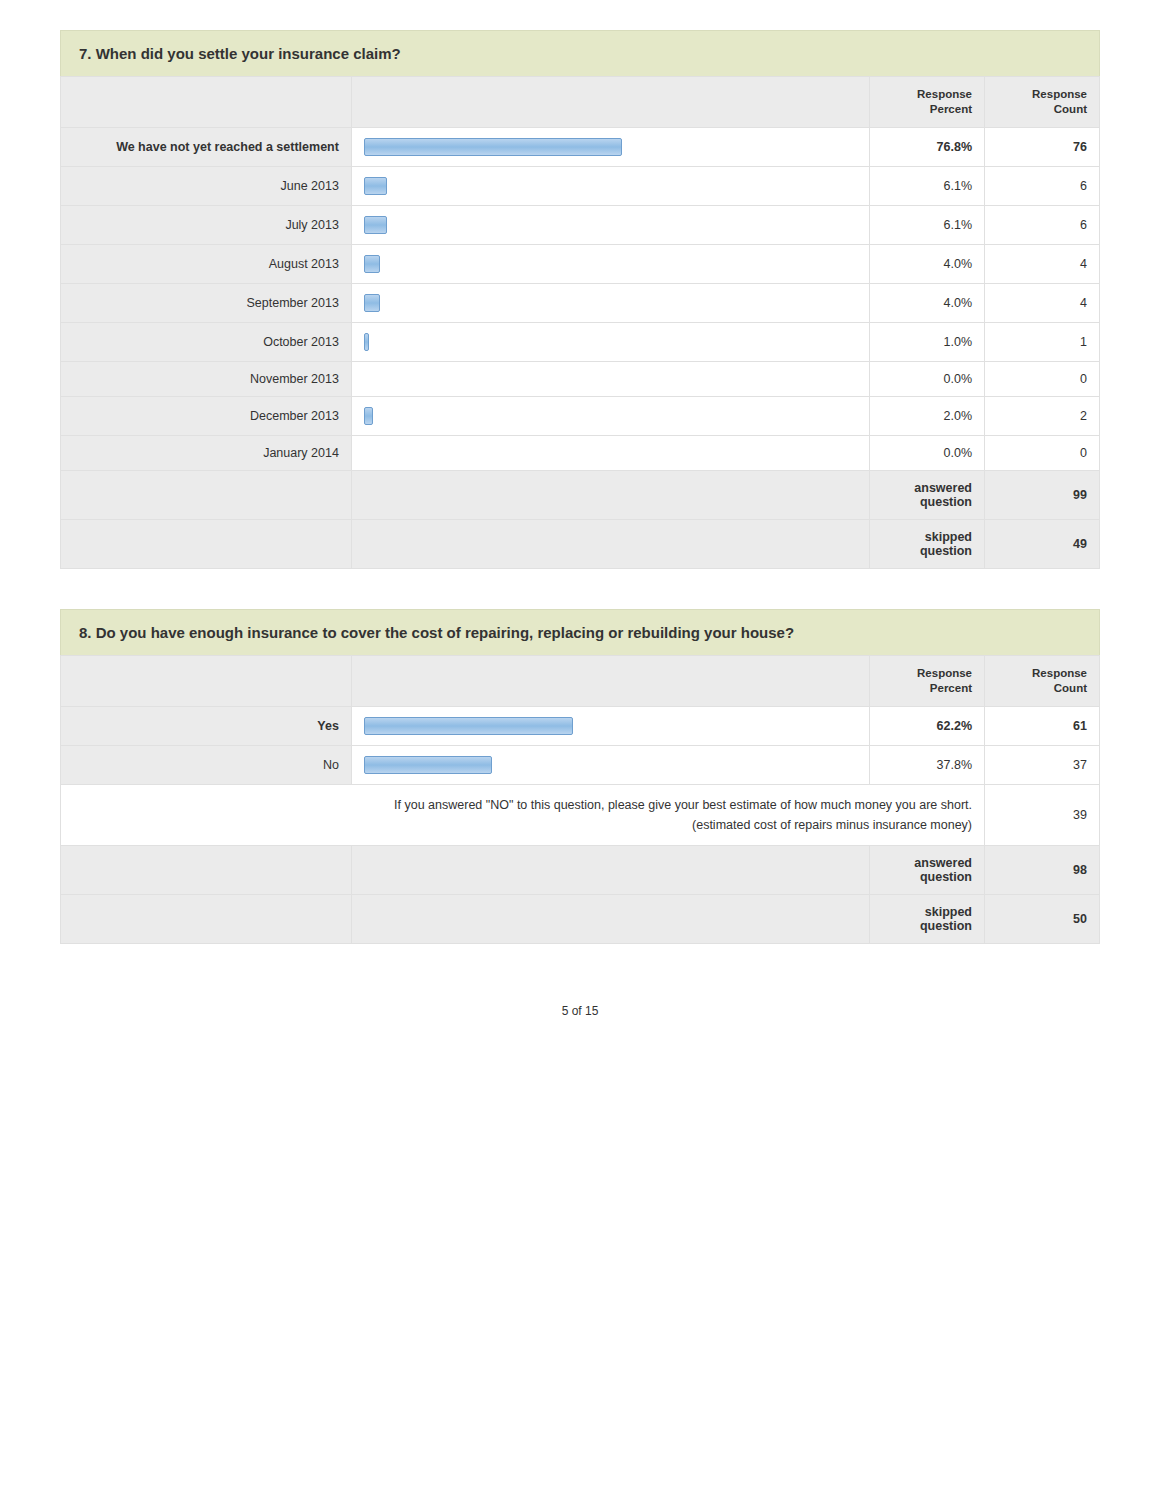7. When did you settle your insurance claim?
| | | Response Percent | Response Count |
| --- | --- | --- | --- |
| We have not yet reached a settlement | | 76.8% | 76 |
| June 2013 | | 6.1% | 6 |
| July 2013 | | 6.1% | 6 |
| August 2013 | | 4.0% | 4 |
| September 2013 | | 4.0% | 4 |
| October 2013 | | 1.0% | 1 |
| November 2013 | | 0.0% | 0 |
| December 2013 | | 2.0% | 2 |
| January 2014 | | 0.0% | 0 |
| | | answered question | 99 |
| | | skipped question | 49 |
8. Do you have enough insurance to cover the cost of repairing, replacing or rebuilding your house?
| | | Response Percent | Response Count |
| --- | --- | --- | --- |
| Yes | | 62.2% | 61 |
| No | | 37.8% | 37 |
| If you answered "NO" to this question, please give your best estimate of how much money you are short. (estimated cost of repairs minus insurance money) | 39 |
| | | answered question | 98 |
| | | skipped question | 50 |
5 of 15